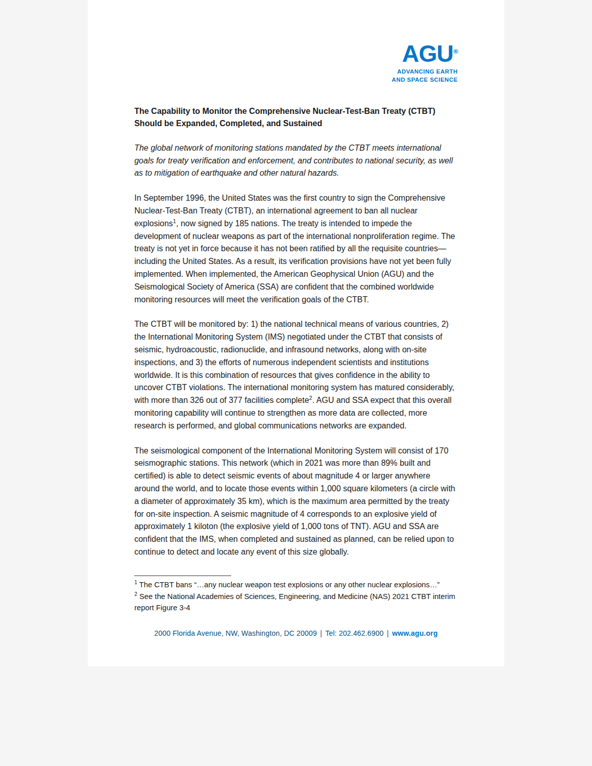AGU®
ADVANCING EARTH
AND SPACE SCIENCE
The Capability to Monitor the Comprehensive Nuclear-Test-Ban Treaty (CTBT) Should be Expanded, Completed, and Sustained
The global network of monitoring stations mandated by the CTBT meets international goals for treaty verification and enforcement, and contributes to national security, as well as to mitigation of earthquake and other natural hazards.
In September 1996, the United States was the first country to sign the Comprehensive Nuclear-Test-Ban Treaty (CTBT), an international agreement to ban all nuclear explosions1, now signed by 185 nations. The treaty is intended to impede the development of nuclear weapons as part of the international nonproliferation regime. The treaty is not yet in force because it has not been ratified by all the requisite countries—including the United States. As a result, its verification provisions have not yet been fully implemented. When implemented, the American Geophysical Union (AGU) and the Seismological Society of America (SSA) are confident that the combined worldwide monitoring resources will meet the verification goals of the CTBT.
The CTBT will be monitored by: 1) the national technical means of various countries, 2) the International Monitoring System (IMS) negotiated under the CTBT that consists of seismic, hydroacoustic, radionuclide, and infrasound networks, along with on-site inspections, and 3) the efforts of numerous independent scientists and institutions worldwide. It is this combination of resources that gives confidence in the ability to uncover CTBT violations. The international monitoring system has matured considerably, with more than 326 out of 377 facilities complete2. AGU and SSA expect that this overall monitoring capability will continue to strengthen as more data are collected, more research is performed, and global communications networks are expanded.
The seismological component of the International Monitoring System will consist of 170 seismographic stations. This network (which in 2021 was more than 89% built and certified) is able to detect seismic events of about magnitude 4 or larger anywhere around the world, and to locate those events within 1,000 square kilometers (a circle with a diameter of approximately 35 km), which is the maximum area permitted by the treaty for on-site inspection. A seismic magnitude of 4 corresponds to an explosive yield of approximately 1 kiloton (the explosive yield of 1,000 tons of TNT). AGU and SSA are confident that the IMS, when completed and sustained as planned, can be relied upon to continue to detect and locate any event of this size globally.
1 The CTBT bans “…any nuclear weapon test explosions or any other nuclear explosions…”
2 See the National Academies of Sciences, Engineering, and Medicine (NAS) 2021 CTBT interim report Figure 3-4
2000 Florida Avenue, NW, Washington, DC 20009|Tel: 202.462.6900|www.agu.org